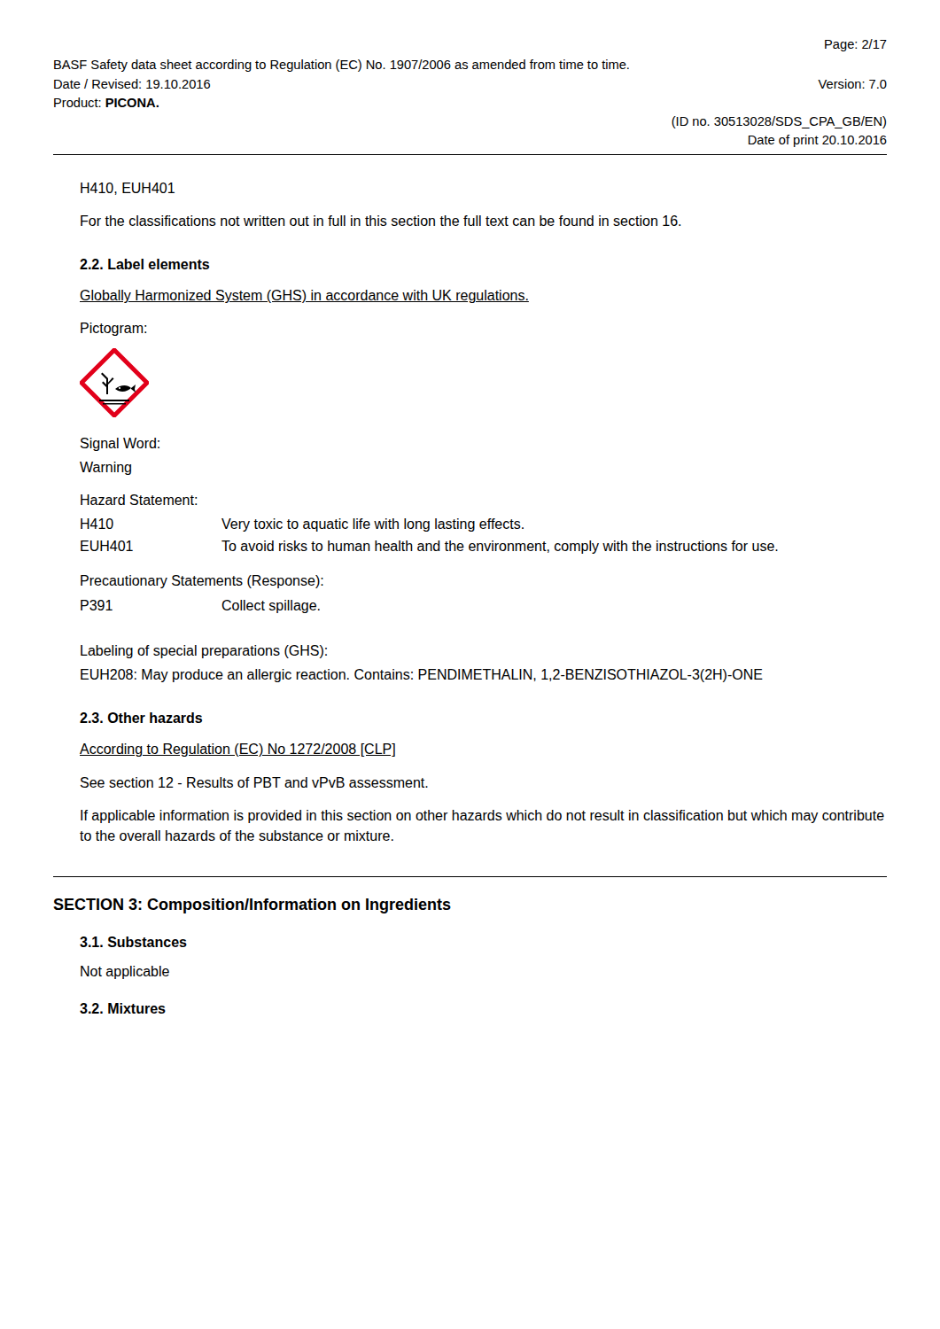Page: 2/17
BASF Safety data sheet according to Regulation (EC) No. 1907/2006 as amended from time to time.
Date / Revised: 19.10.2016 Version: 7.0
Product: PICONA.
(ID no. 30513028/SDS_CPA_GB/EN)
Date of print 20.10.2016
H410, EUH401
For the classifications not written out in full in this section the full text can be found in section 16.
2.2. Label elements
Globally Harmonized System (GHS) in accordance with UK regulations.
Pictogram:
Signal Word:
Warning
Hazard Statement:
| H410 | Very toxic to aquatic life with long lasting effects. |
| EUH401 | To avoid risks to human health and the environment, comply with the instructions for use. |
Precautionary Statements (Response):
| P391 | Collect spillage. |
Labeling of special preparations (GHS):
EUH208: May produce an allergic reaction. Contains: PENDIMETHALIN, 1,2-BENZISOTHIAZOL-3(2H)-ONE
2.3. Other hazards
According to Regulation (EC) No 1272/2008 [CLP]
See section 12 - Results of PBT and vPvB assessment.
If applicable information is provided in this section on other hazards which do not result in classification but which may contribute to the overall hazards of the substance or mixture.
SECTION 3: Composition/Information on Ingredients
3.1. Substances
Not applicable
3.2. Mixtures